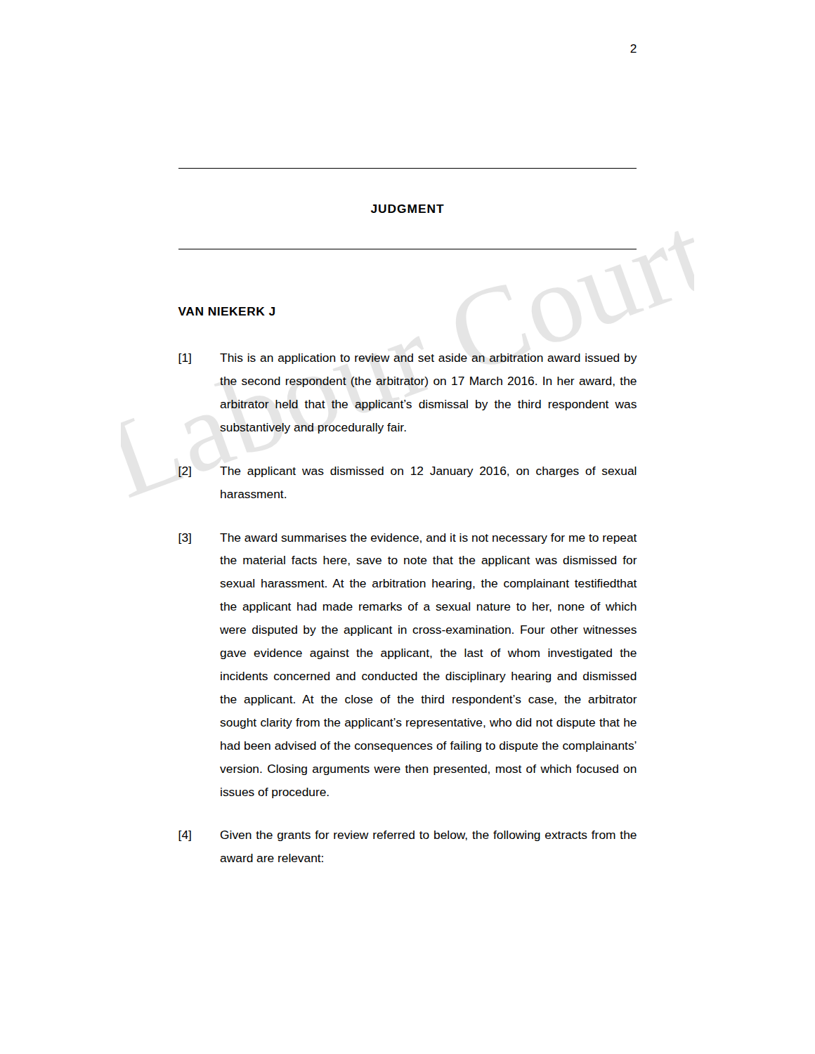Labour Court
2
JUDGMENT
VAN NIEKERK J
[1]
This is an application to review and set aside an arbitration award issued by the second respondent (the arbitrator) on 17 March 2016. In her award, the arbitrator held that the applicant’s dismissal by the third respondent was substantively and procedurally fair.
[2]
The applicant was dismissed on 12 January 2016, on charges of sexual harassment.
[3]
The award summarises the evidence, and it is not necessary for me to repeat the material facts here, save to note that the applicant was dismissed for sexual harassment. At the arbitration hearing, the complainant testifiedthat the applicant had made remarks of a sexual nature to her, none of which were disputed by the applicant in cross-examination. Four other witnesses gave evidence against the applicant, the last of whom investigated the incidents concerned and conducted the disciplinary hearing and dismissed the applicant. At the close of the third respondent’s case, the arbitrator sought clarity from the applicant’s representative, who did not dispute that he had been advised of the consequences of failing to dispute the complainants’ version. Closing arguments were then presented, most of which focused on issues of procedure.
[4]
Given the grants for review referred to below, the following extracts from the award are relevant: